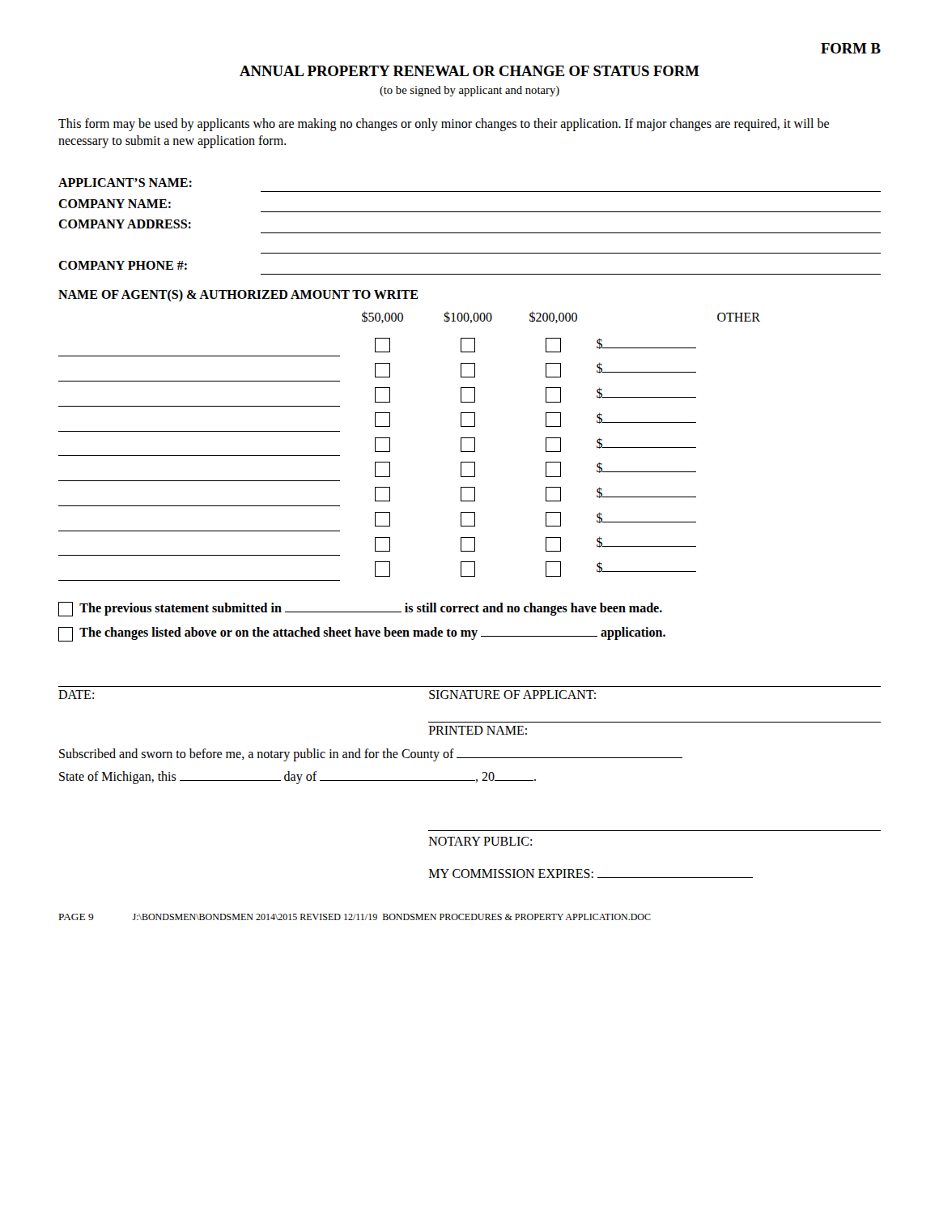FORM B
ANNUAL PROPERTY RENEWAL OR CHANGE OF STATUS FORM
(to be signed by applicant and notary)
This form may be used by applicants who are making no changes or only minor changes to their application. If major changes are required, it will be necessary to submit a new application form.
| APPLICANT’S NAME: | |
| COMPANY NAME: | |
| COMPANY ADDRESS: | |
| COMPANY PHONE #: | |
NAME OF AGENT(S) & AUTHORIZED AMOUNT TO WRITE
| | $50,000 | $100,000 | $200,000 | OTHER |
| --- | --- | --- | --- | --- |
| | | | | $ |
| | | | | $ |
| | | | | $ |
| | | | | $ |
| | | | | $ |
| | | | | $ |
| | | | | $ |
| | | | | $ |
| | | | | $ |
| | | | | $ |
The previous statement submitted in is still correct and no changes have been made.
The changes listed above or on the attached sheet have been made to my application.
| DATE: | SIGNATURE OF APPLICANT: |
| | PRINTED NAME: |
Subscribed and sworn to before me, a notary public in and for the County of
State of Michigan, this day of , 20 .
NOTARY PUBLIC:
MY COMMISSION EXPIRES:
PAGE 9 J:\BONDSMEN\BONDSMEN 2014\2015 REVISED 12/11/19 BONDSMEN PROCEDURES & PROPERTY APPLICATION.DOC